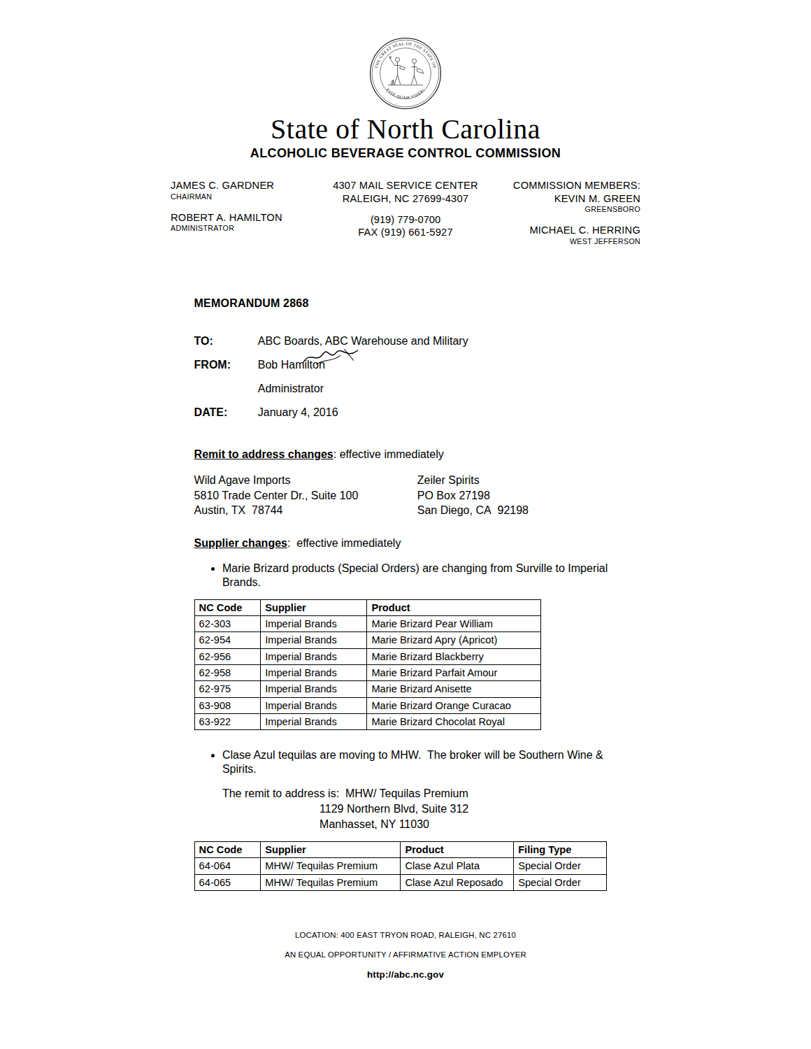THE GREAT SEAL OF THE STATE OF ESSE QUAM VIDERI
State of North Carolina
ALCOHOLIC BEVERAGE CONTROL COMMISSION
| JAMES C. GARDNER CHAIRMAN ROBERT A. HAMILTON ADMINISTRATOR | 4307 MAIL SERVICE CENTER RALEIGH, NC 27699-4307 (919) 779-0700 FAX (919) 661-5927 | COMMISSION MEMBERS: KEVIN M. GREEN GREENSBORO MICHAEL C. HERRING WEST JEFFERSON |
MEMORANDUM 2868
| TO: | ABC Boards, ABC Warehouse and Military |
| FROM: | Bob Hamilton |
| | Administrator |
| DATE: | January 4, 2016 |
Remit to address changes: effective immediately
| Wild Agave Imports 5810 Trade Center Dr., Suite 100 Austin, TX 78744 | Zeiler Spirits PO Box 27198 San Diego, CA 92198 |
Supplier changes: effective immediately
Marie Brizard products (Special Orders) are changing from Surville to Imperial Brands.
| NC Code | Supplier | Product |
| --- | --- | --- |
| 62-303 | Imperial Brands | Marie Brizard Pear William |
| 62-954 | Imperial Brands | Marie Brizard Apry (Apricot) |
| 62-956 | Imperial Brands | Marie Brizard Blackberry |
| 62-958 | Imperial Brands | Marie Brizard Parfait Amour |
| 62-975 | Imperial Brands | Marie Brizard Anisette |
| 63-908 | Imperial Brands | Marie Brizard Orange Curacao |
| 63-922 | Imperial Brands | Marie Brizard Chocolat Royal |
Clase Azul tequilas are moving to MHW. The broker will be Southern Wine & Spirits.
The remit to address is: MHW/ Tequilas Premium
1129 Northern Blvd, Suite 312
Manhasset, NY 11030
| NC Code | Supplier | Product | Filing Type |
| --- | --- | --- | --- |
| 64-064 | MHW/ Tequilas Premium | Clase Azul Plata | Special Order |
| 64-065 | MHW/ Tequilas Premium | Clase Azul Reposado | Special Order |
LOCATION: 400 EAST TRYON ROAD, RALEIGH, NC 27610
AN EQUAL OPPORTUNITY / AFFIRMATIVE ACTION EMPLOYER
http://abc.nc.gov